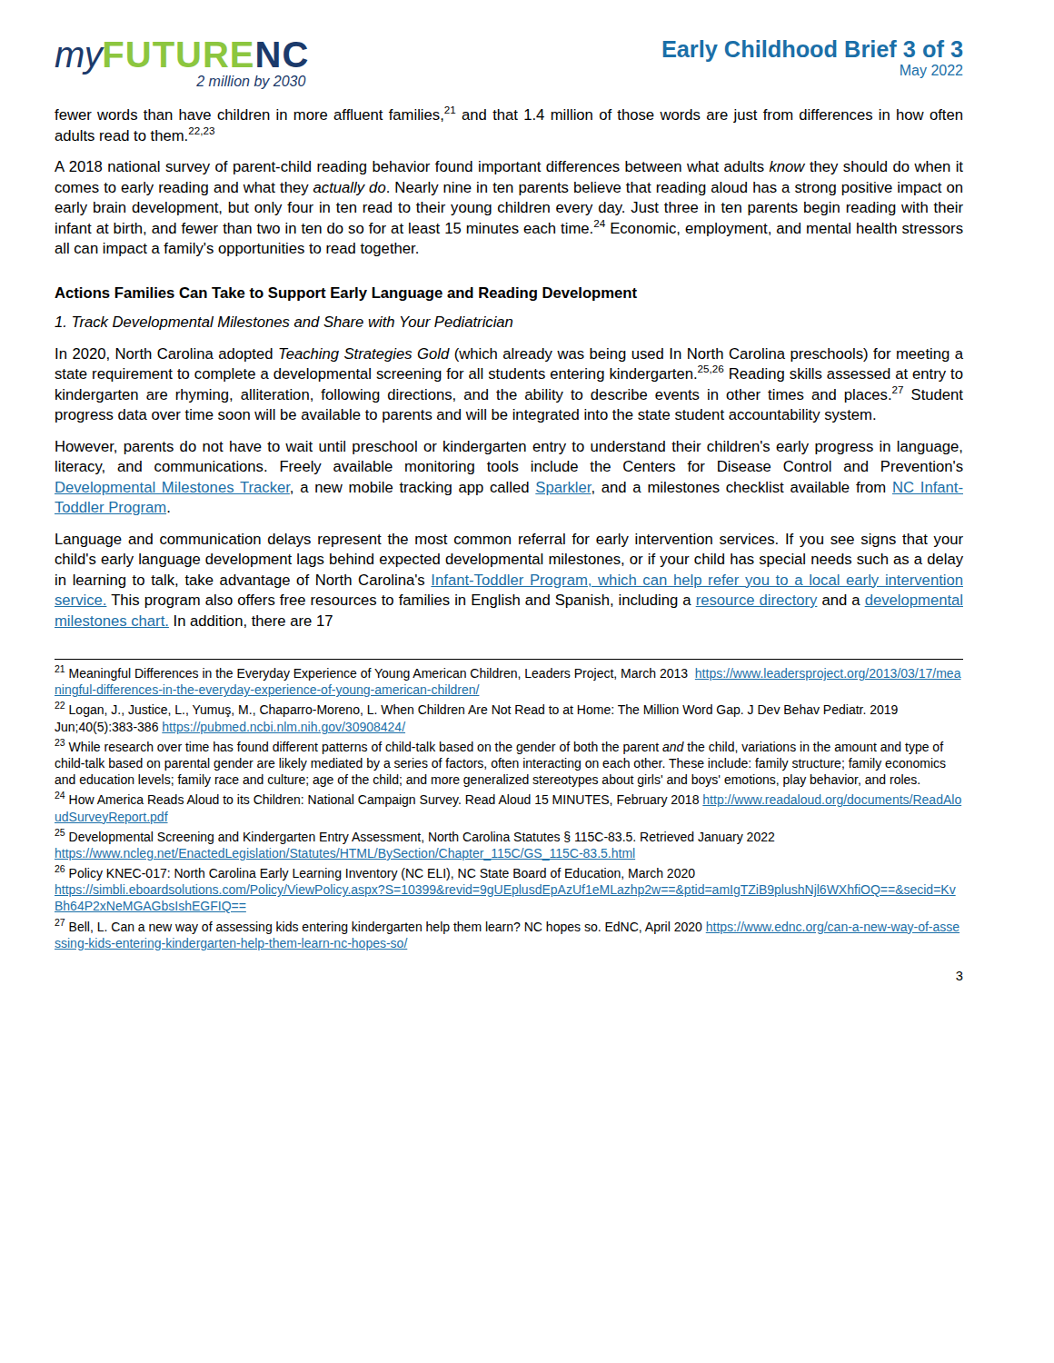my FUTURE NC
2 million by 2030
Early Childhood Brief 3 of 3
May 2022
fewer words than have children in more affluent families,21 and that 1.4 million of those words are just from differences in how often adults read to them.22,23
A 2018 national survey of parent-child reading behavior found important differences between what adults know they should do when it comes to early reading and what they actually do. Nearly nine in ten parents believe that reading aloud has a strong positive impact on early brain development, but only four in ten read to their young children every day. Just three in ten parents begin reading with their infant at birth, and fewer than two in ten do so for at least 15 minutes each time.24 Economic, employment, and mental health stressors all can impact a family's opportunities to read together.
Actions Families Can Take to Support Early Language and Reading Development
1. Track Developmental Milestones and Share with Your Pediatrician
In 2020, North Carolina adopted Teaching Strategies Gold (which already was being used In North Carolina preschools) for meeting a state requirement to complete a developmental screening for all students entering kindergarten.25,26 Reading skills assessed at entry to kindergarten are rhyming, alliteration, following directions, and the ability to describe events in other times and places.27 Student progress data over time soon will be available to parents and will be integrated into the state student accountability system.
However, parents do not have to wait until preschool or kindergarten entry to understand their children's early progress in language, literacy, and communications. Freely available monitoring tools include the Centers for Disease Control and Prevention's Developmental Milestones Tracker, a new mobile tracking app called Sparkler, and a milestones checklist available from NC Infant-Toddler Program.
Language and communication delays represent the most common referral for early intervention services. If you see signs that your child's early language development lags behind expected developmental milestones, or if your child has special needs such as a delay in learning to talk, take advantage of North Carolina's Infant-Toddler Program, which can help refer you to a local early intervention service. This program also offers free resources to families in English and Spanish, including a resource directory and a developmental milestones chart. In addition, there are 17
21 Meaningful Differences in the Everyday Experience of Young American Children, Leaders Project, March 2013 https://www.leadersproject.org/2013/03/17/meaningful-differences-in-the-everyday-experience-of-young-american-children/
22 Logan, J., Justice, L., Yumuş, M., Chaparro-Moreno, L. When Children Are Not Read to at Home: The Million Word Gap. J Dev Behav Pediatr. 2019 Jun;40(5):383-386 https://pubmed.ncbi.nlm.nih.gov/30908424/
23 While research over time has found different patterns of child-talk based on the gender of both the parent and the child, variations in the amount and type of child-talk based on parental gender are likely mediated by a series of factors, often interacting on each other. These include: family structure; family economics and education levels; family race and culture; age of the child; and more generalized stereotypes about girls' and boys' emotions, play behavior, and roles.
24 How America Reads Aloud to its Children: National Campaign Survey. Read Aloud 15 MINUTES, February 2018 http://www.readaloud.org/documents/ReadAloudSurveyReport.pdf
25 Developmental Screening and Kindergarten Entry Assessment, North Carolina Statutes § 115C-83.5. Retrieved January 2022
https://www.ncleg.net/EnactedLegislation/Statutes/HTML/BySection/Chapter_115C/GS_115C-83.5.html
26 Policy KNEC-017: North Carolina Early Learning Inventory (NC ELI), NC State Board of Education, March 2020
https://simbli.eboardsolutions.com/Policy/ViewPolicy.aspx?S=10399&revid=9gUEplusdEpAzUf1eMLazhp2w==&ptid=amIgTZiB9plushNjl6WXhfiOQ==&secid=KvBh64P2xNeMGAGbsIshEGFIQ==
27 Bell, L. Can a new way of assessing kids entering kindergarten help them learn? NC hopes so. EdNC, April 2020 https://www.ednc.org/can-a-new-way-of-assessing-kids-entering-kindergarten-help-them-learn-nc-hopes-so/
3